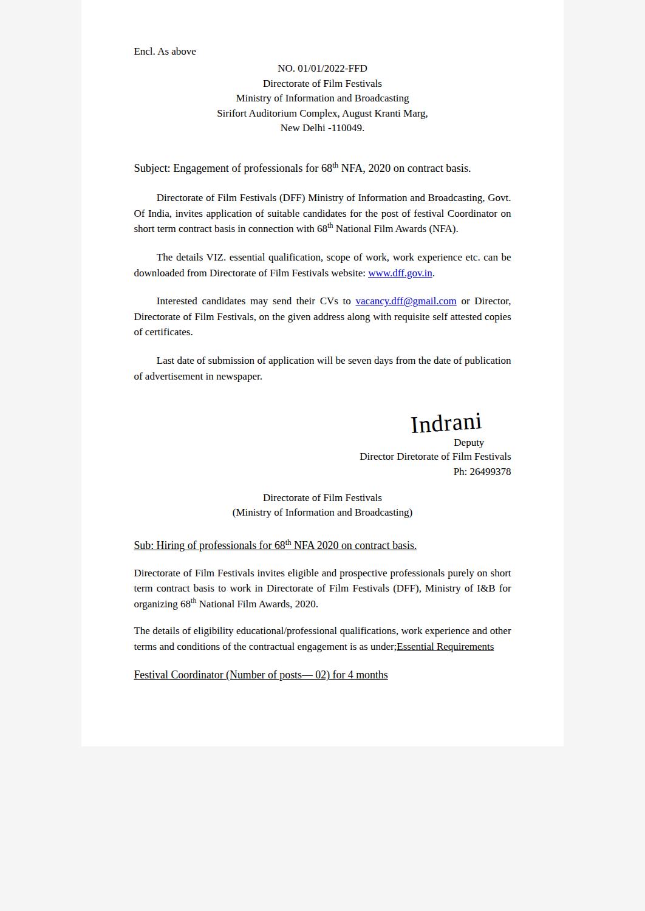Encl. As above
NO. 01/01/2022-FFD
Directorate of Film Festivals
Ministry of Information and Broadcasting
Sirifort Auditorium Complex, August Kranti Marg,
New Delhi -110049.
Subject: Engagement of professionals for 68th NFA, 2020 on contract basis.
Directorate of Film Festivals (DFF) Ministry of Information and Broadcasting, Govt. Of India, invites application of suitable candidates for the post of festival Coordinator on short term contract basis in connection with 68th National Film Awards (NFA).
The details VIZ. essential qualification, scope of work, work experience etc. can be downloaded from Directorate of Film Festivals website: www.dff.gov.in.
Interested candidates may send their CVs to vacancy.dff@gmail.com or Director, Directorate of Film Festivals, on the given address along with requisite self attested copies of certificates.
Last date of submission of application will be seven days from the date of publication of advertisement in newspaper.
Indrani
Deputy Director Diretorate of Film Festivals Ph: 26499378
Directorate of Film Festivals
(Ministry of Information and Broadcasting)
Sub: Hiring of professionals for 68th NFA 2020 on contract basis.
Directorate of Film Festivals invites eligible and prospective professionals purely on short term contract basis to work in Directorate of Film Festivals (DFF), Ministry of I&B for organizing 68th National Film Awards, 2020.
The details of eligibility educational/professional qualifications, work experience and other terms and conditions of the contractual engagement is as under;Essential Requirements
Festival Coordinator (Number of posts— 02) for 4 months